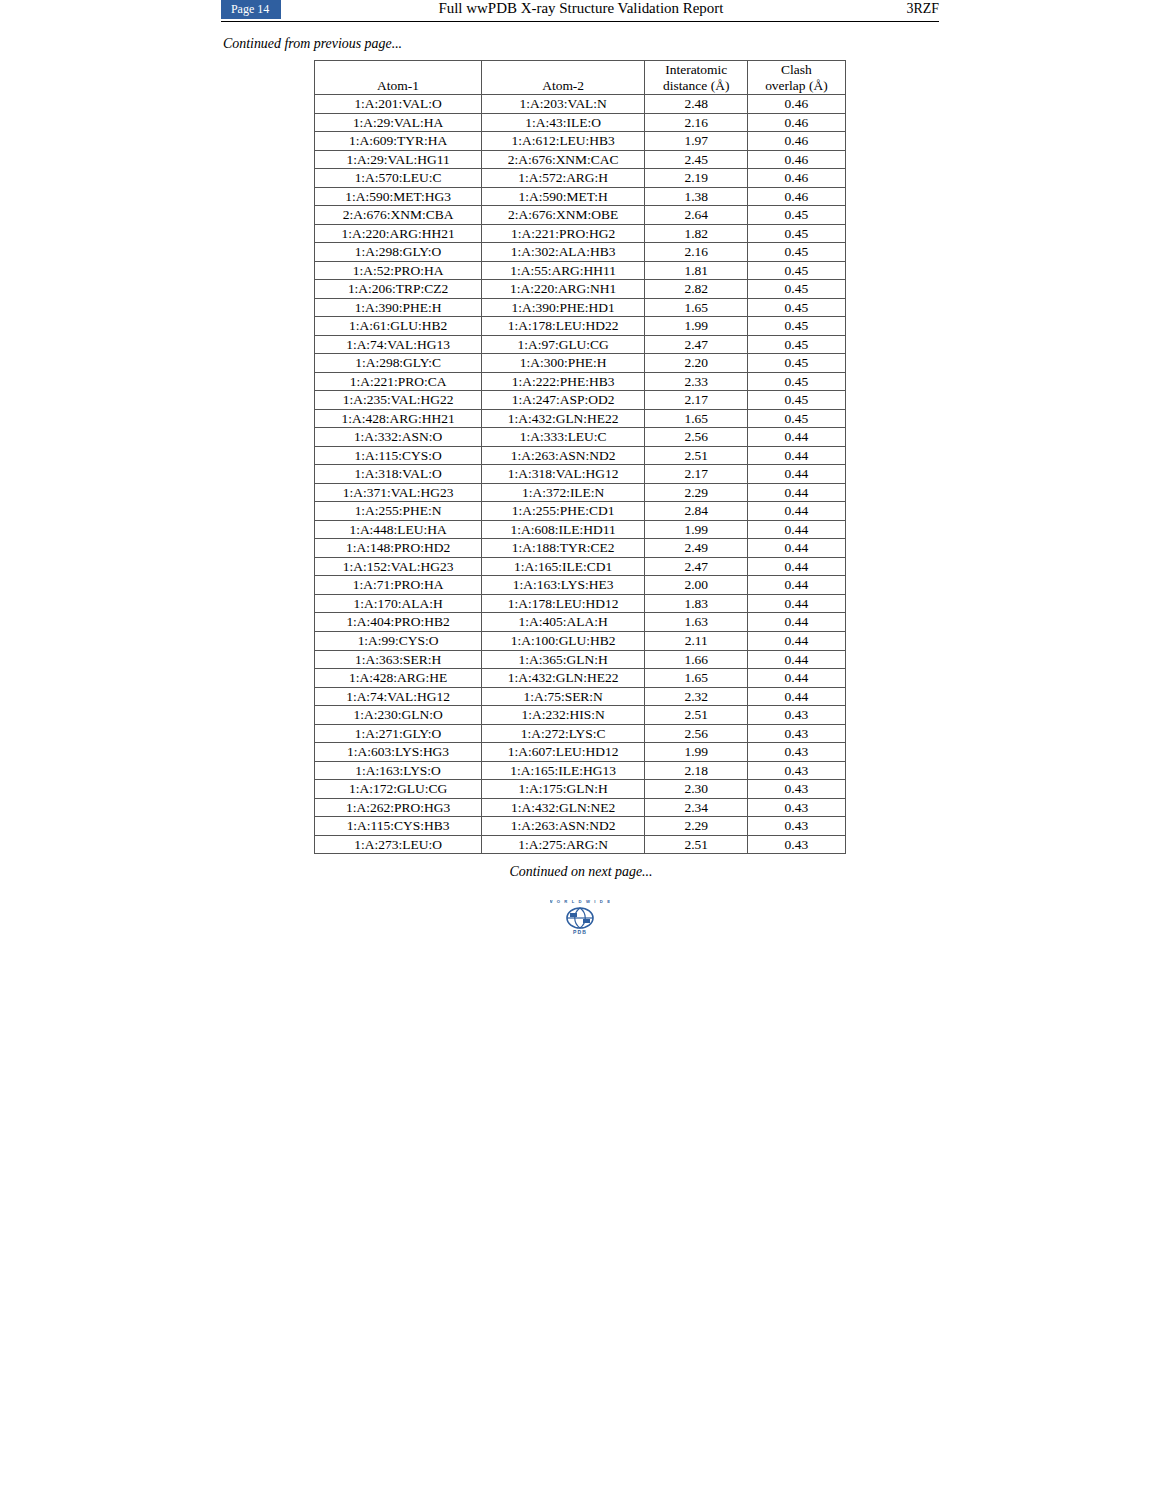Page 14
Full wwPDB X-ray Structure Validation Report
3RZF
Continued from previous page...
| Atom-1 | Atom-2 | Interatomic distance (Å) | Clash overlap (Å) |
| --- | --- | --- | --- |
| 1:A:201:VAL:O | 1:A:203:VAL:N | 2.48 | 0.46 |
| 1:A:29:VAL:HA | 1:A:43:ILE:O | 2.16 | 0.46 |
| 1:A:609:TYR:HA | 1:A:612:LEU:HB3 | 1.97 | 0.46 |
| 1:A:29:VAL:HG11 | 2:A:676:XNM:CAC | 2.45 | 0.46 |
| 1:A:570:LEU:C | 1:A:572:ARG:H | 2.19 | 0.46 |
| 1:A:590:MET:HG3 | 1:A:590:MET:H | 1.38 | 0.46 |
| 2:A:676:XNM:CBA | 2:A:676:XNM:OBE | 2.64 | 0.45 |
| 1:A:220:ARG:HH21 | 1:A:221:PRO:HG2 | 1.82 | 0.45 |
| 1:A:298:GLY:O | 1:A:302:ALA:HB3 | 2.16 | 0.45 |
| 1:A:52:PRO:HA | 1:A:55:ARG:HH11 | 1.81 | 0.45 |
| 1:A:206:TRP:CZ2 | 1:A:220:ARG:NH1 | 2.82 | 0.45 |
| 1:A:390:PHE:H | 1:A:390:PHE:HD1 | 1.65 | 0.45 |
| 1:A:61:GLU:HB2 | 1:A:178:LEU:HD22 | 1.99 | 0.45 |
| 1:A:74:VAL:HG13 | 1:A:97:GLU:CG | 2.47 | 0.45 |
| 1:A:298:GLY:C | 1:A:300:PHE:H | 2.20 | 0.45 |
| 1:A:221:PRO:CA | 1:A:222:PHE:HB3 | 2.33 | 0.45 |
| 1:A:235:VAL:HG22 | 1:A:247:ASP:OD2 | 2.17 | 0.45 |
| 1:A:428:ARG:HH21 | 1:A:432:GLN:HE22 | 1.65 | 0.45 |
| 1:A:332:ASN:O | 1:A:333:LEU:C | 2.56 | 0.44 |
| 1:A:115:CYS:O | 1:A:263:ASN:ND2 | 2.51 | 0.44 |
| 1:A:318:VAL:O | 1:A:318:VAL:HG12 | 2.17 | 0.44 |
| 1:A:371:VAL:HG23 | 1:A:372:ILE:N | 2.29 | 0.44 |
| 1:A:255:PHE:N | 1:A:255:PHE:CD1 | 2.84 | 0.44 |
| 1:A:448:LEU:HA | 1:A:608:ILE:HD11 | 1.99 | 0.44 |
| 1:A:148:PRO:HD2 | 1:A:188:TYR:CE2 | 2.49 | 0.44 |
| 1:A:152:VAL:HG23 | 1:A:165:ILE:CD1 | 2.47 | 0.44 |
| 1:A:71:PRO:HA | 1:A:163:LYS:HE3 | 2.00 | 0.44 |
| 1:A:170:ALA:H | 1:A:178:LEU:HD12 | 1.83 | 0.44 |
| 1:A:404:PRO:HB2 | 1:A:405:ALA:H | 1.63 | 0.44 |
| 1:A:99:CYS:O | 1:A:100:GLU:HB2 | 2.11 | 0.44 |
| 1:A:363:SER:H | 1:A:365:GLN:H | 1.66 | 0.44 |
| 1:A:428:ARG:HE | 1:A:432:GLN:HE22 | 1.65 | 0.44 |
| 1:A:74:VAL:HG12 | 1:A:75:SER:N | 2.32 | 0.44 |
| 1:A:230:GLN:O | 1:A:232:HIS:N | 2.51 | 0.43 |
| 1:A:271:GLY:O | 1:A:272:LYS:C | 2.56 | 0.43 |
| 1:A:603:LYS:HG3 | 1:A:607:LEU:HD12 | 1.99 | 0.43 |
| 1:A:163:LYS:O | 1:A:165:ILE:HG13 | 2.18 | 0.43 |
| 1:A:172:GLU:CG | 1:A:175:GLN:H | 2.30 | 0.43 |
| 1:A:262:PRO:HG3 | 1:A:432:GLN:NE2 | 2.34 | 0.43 |
| 1:A:115:CYS:HB3 | 1:A:263:ASN:ND2 | 2.29 | 0.43 |
| 1:A:273:LEU:O | 1:A:275:ARG:N | 2.51 | 0.43 |
Continued on next page...
W O R L D W I D E PDB